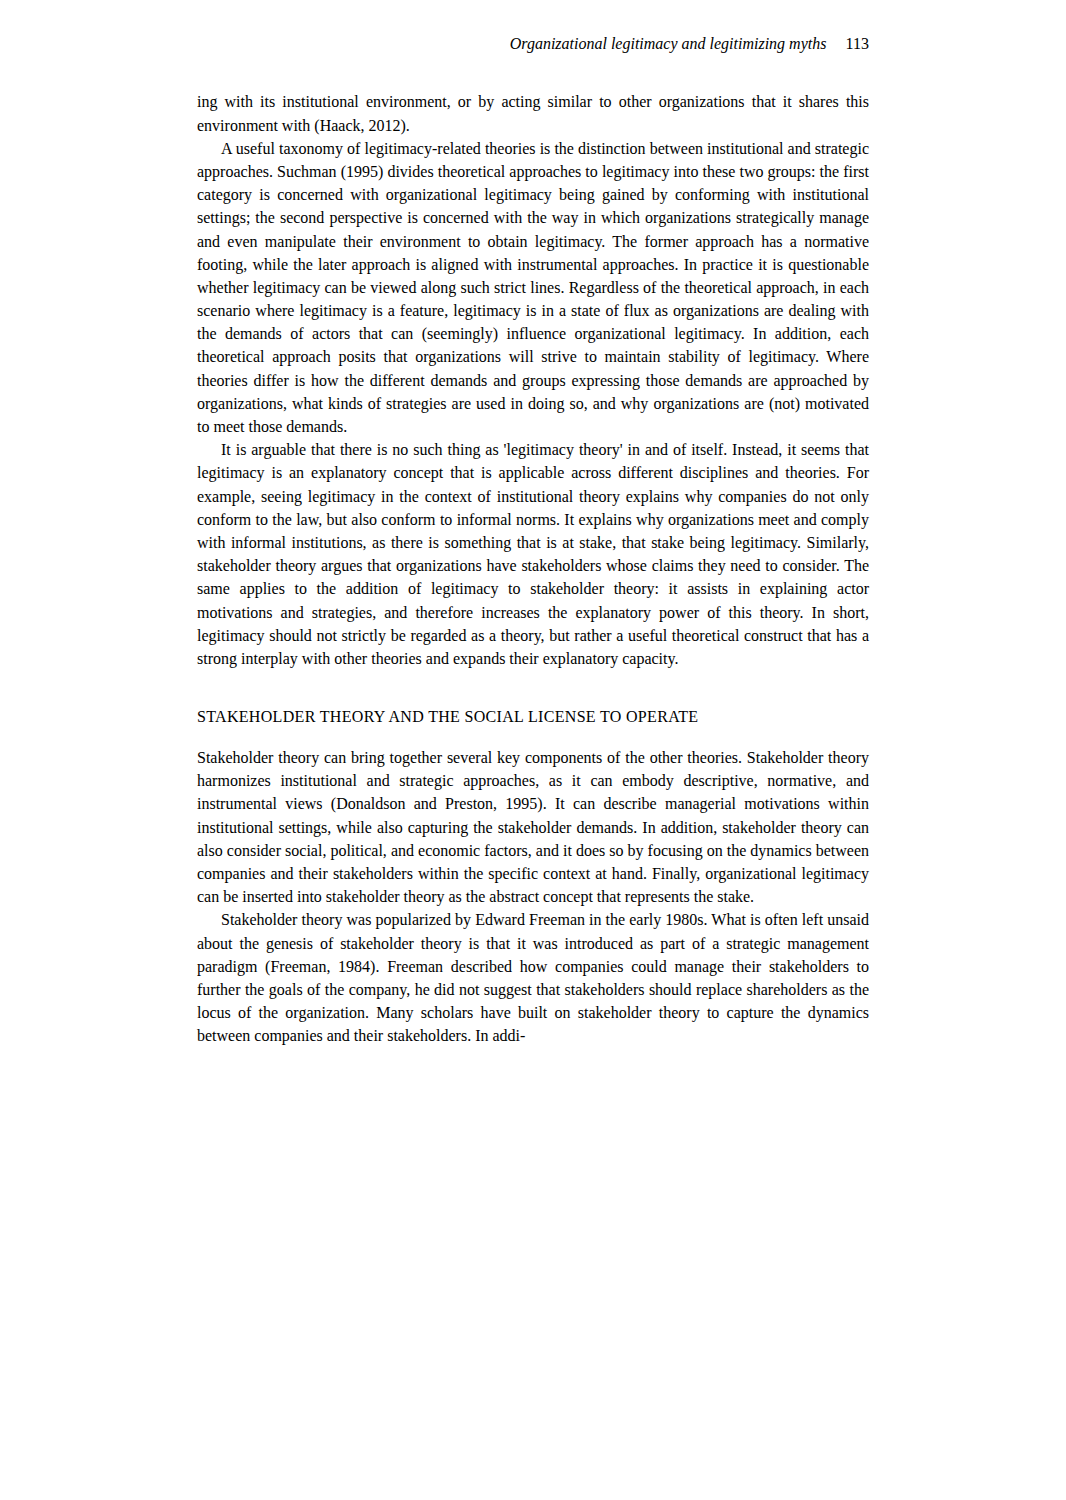Organizational legitimacy and legitimizing myths 113
ing with its institutional environment, or by acting similar to other organizations that it shares this environment with (Haack, 2012).
A useful taxonomy of legitimacy-related theories is the distinction between institutional and strategic approaches. Suchman (1995) divides theoretical approaches to legitimacy into these two groups: the first category is concerned with organizational legitimacy being gained by conforming with institutional settings; the second perspective is concerned with the way in which organizations strategically manage and even manipulate their environment to obtain legitimacy. The former approach has a normative footing, while the later approach is aligned with instrumental approaches. In practice it is questionable whether legitimacy can be viewed along such strict lines. Regardless of the theoretical approach, in each scenario where legitimacy is a feature, legitimacy is in a state of flux as organizations are dealing with the demands of actors that can (seemingly) influence organizational legitimacy. In addition, each theoretical approach posits that organizations will strive to maintain stability of legitimacy. Where theories differ is how the different demands and groups expressing those demands are approached by organizations, what kinds of strategies are used in doing so, and why organizations are (not) motivated to meet those demands.
It is arguable that there is no such thing as 'legitimacy theory' in and of itself. Instead, it seems that legitimacy is an explanatory concept that is applicable across different disciplines and theories. For example, seeing legitimacy in the context of institutional theory explains why companies do not only conform to the law, but also conform to informal norms. It explains why organizations meet and comply with informal institutions, as there is something that is at stake, that stake being legitimacy. Similarly, stakeholder theory argues that organizations have stakeholders whose claims they need to consider. The same applies to the addition of legitimacy to stakeholder theory: it assists in explaining actor motivations and strategies, and therefore increases the explanatory power of this theory. In short, legitimacy should not strictly be regarded as a theory, but rather a useful theoretical construct that has a strong interplay with other theories and expands their explanatory capacity.
Stakeholder Theory and the Social License to Operate
Stakeholder theory can bring together several key components of the other theories. Stakeholder theory harmonizes institutional and strategic approaches, as it can embody descriptive, normative, and instrumental views (Donaldson and Preston, 1995). It can describe managerial motivations within institutional settings, while also capturing the stakeholder demands. In addition, stakeholder theory can also consider social, political, and economic factors, and it does so by focusing on the dynamics between companies and their stakeholders within the specific context at hand. Finally, organizational legitimacy can be inserted into stakeholder theory as the abstract concept that represents the stake.
Stakeholder theory was popularized by Edward Freeman in the early 1980s. What is often left unsaid about the genesis of stakeholder theory is that it was introduced as part of a strategic management paradigm (Freeman, 1984). Freeman described how companies could manage their stakeholders to further the goals of the company, he did not suggest that stakeholders should replace shareholders as the locus of the organization. Many scholars have built on stakeholder theory to capture the dynamics between companies and their stakeholders. In addi-